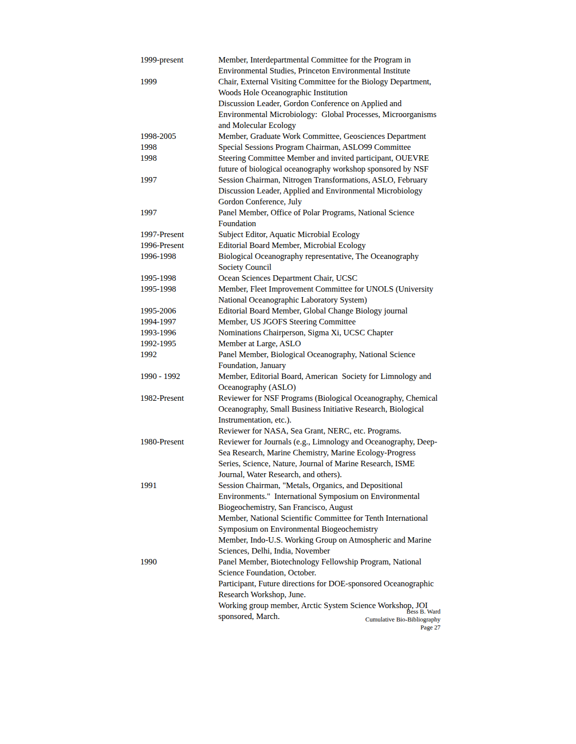| 1999-present | Member, Interdepartmental Committee for the Program in Environmental Studies, Princeton Environmental Institute |
| 1999 | Chair, External Visiting Committee for the Biology Department, Woods Hole Oceanographic Institution Discussion Leader, Gordon Conference on Applied and Environmental Microbiology: Global Processes, Microorganisms and Molecular Ecology |
| 1998-2005 | Member, Graduate Work Committee, Geosciences Department |
| 1998 | Special Sessions Program Chairman, ASLO99 Committee |
| 1998 | Steering Committee Member and invited participant, OUEVRE future of biological oceanography workshop sponsored by NSF |
| 1997 | Session Chairman, Nitrogen Transformations, ASLO, February Discussion Leader, Applied and Environmental Microbiology Gordon Conference, July |
| 1997 | Panel Member, Office of Polar Programs, National Science Foundation |
| 1997-Present | Subject Editor, Aquatic Microbial Ecology |
| 1996-Present | Editorial Board Member, Microbial Ecology |
| 1996-1998 | Biological Oceanography representative, The Oceanography Society Council |
| 1995-1998 | Ocean Sciences Department Chair, UCSC |
| 1995-1998 | Member, Fleet Improvement Committee for UNOLS (University National Oceanographic Laboratory System) |
| 1995-2006 | Editorial Board Member, Global Change Biology journal |
| 1994-1997 | Member, US JGOFS Steering Committee |
| 1993-1996 | Nominations Chairperson, Sigma Xi, UCSC Chapter |
| 1992-1995 | Member at Large, ASLO |
| 1992 | Panel Member, Biological Oceanography, National Science Foundation, January |
| 1990 - 1992 | Member, Editorial Board, American Society for Limnology and Oceanography (ASLO) |
| 1982-Present | Reviewer for NSF Programs (Biological Oceanography, Chemical Oceanography, Small Business Initiative Research, Biological Instrumentation, etc.). Reviewer for NASA, Sea Grant, NERC, etc. Programs. |
| 1980-Present | Reviewer for Journals (e.g., Limnology and Oceanography, Deep-Sea Research, Marine Chemistry, Marine Ecology-Progress Series, Science, Nature, Journal of Marine Research, ISME Journal, Water Research, and others). |
| 1991 | Session Chairman, "Metals, Organics, and Depositional Environments." International Symposium on Environmental Biogeochemistry, San Francisco, August Member, National Scientific Committee for Tenth International Symposium on Environmental Biogeochemistry Member, Indo-U.S. Working Group on Atmospheric and Marine Sciences, Delhi, India, November |
| 1990 | Panel Member, Biotechnology Fellowship Program, National Science Foundation, October. Participant, Future directions for DOE-sponsored Oceanographic Research Workshop, June. Working group member, Arctic System Science Workshop, JOI sponsored, March. |
Bess B. Ward
Cumulative Bio-Bibliography
Page 27